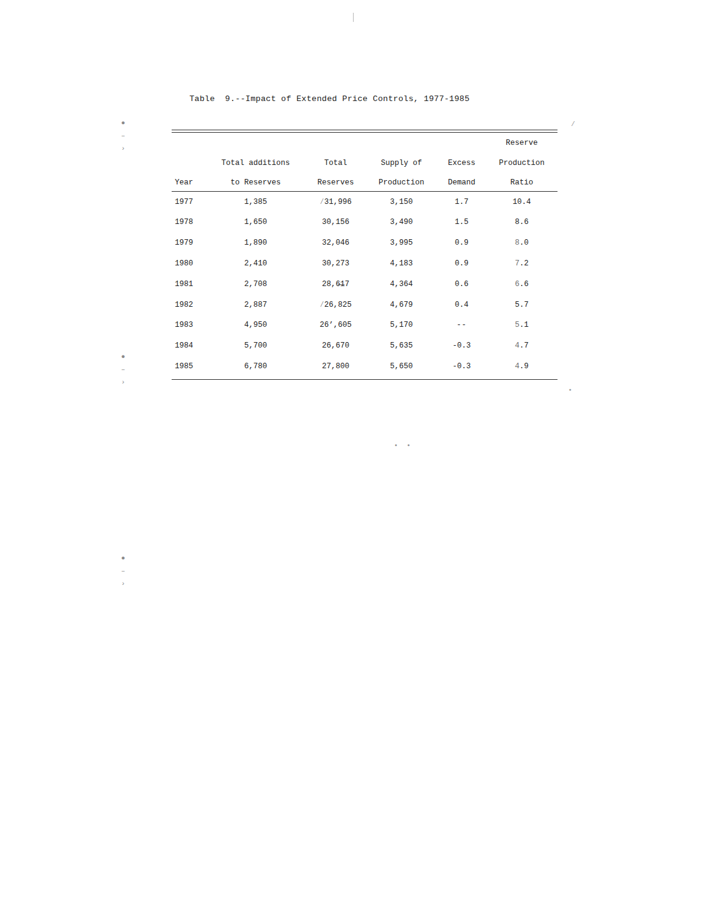●
–
›
●
–
›
●
–
›
/
•
Table 9.--Impact of Extended Price Controls, 1977-1985
| | | | | | Reserve |
| --- | --- | --- | --- | --- | --- |
| | Total additions | Total | Supply of | Excess | Production |
| Year | to Reserves | Reserves | Production | Demand | Ratio |
| 1977 | 1,385 | ⁄ 31,996 | 3,150 | 1.7 | 10.4 |
| 1978 | 1,650 | 30,156 | 3,490 | 1.5 | 8.6 |
| 1979 | 1,890 | 32,046 | 3,995 | 0.9 | 8 .0 |
| 1980 | 2,410 | 30,273 | 4,183 | 0.9 | 7 .2 |
| 1981 | 2,708 | 28,617 | 4,364 | 0.6 | 6 .6 |
| 1982 | 2,887 | ⁄ 26,825 | 4,679 | 0.4 | 5.7 |
| 1983 | 4,950 | 26 ’ ,605 | 5,170 | -- | 5 .1 |
| 1984 | 5,700 | 26,670 | 5,635 | -0.3 | 4 .7 |
| 1985 | 6,780 | 27,800 | 5,650 | -0.3 | 4 .9 |
• •